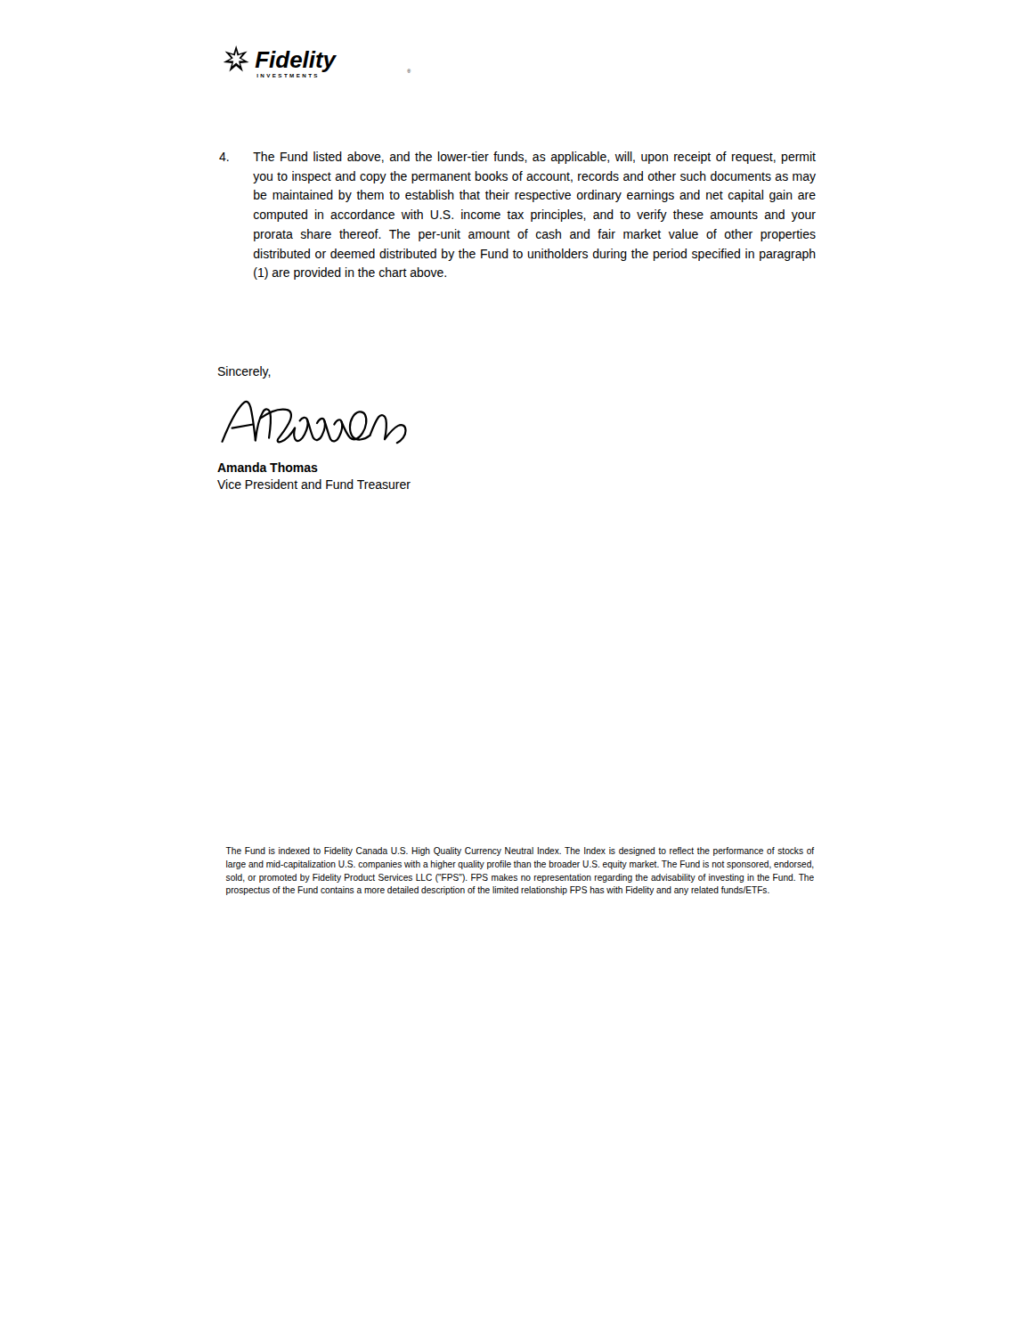4. The Fund listed above, and the lower-tier funds, as applicable, will, upon receipt of request, permit you to inspect and copy the permanent books of account, records and other such documents as may be maintained by them to establish that their respective ordinary earnings and net capital gain are computed in accordance with U.S. income tax principles, and to verify these amounts and your prorata share thereof. The per-unit amount of cash and fair market value of other properties distributed or deemed distributed by the Fund to unitholders during the period specified in paragraph (1) are provided in the chart above.
Sincerely,
Amanda Thomas
Vice President and Fund Treasurer
The Fund is indexed to Fidelity Canada U.S. High Quality Currency Neutral Index. The Index is designed to reflect the performance of stocks of large and mid-capitalization U.S. companies with a higher quality profile than the broader U.S. equity market. The Fund is not sponsored, endorsed, sold, or promoted by Fidelity Product Services LLC ("FPS"). FPS makes no representation regarding the advisability of investing in the Fund. The prospectus of the Fund contains a more detailed description of the limited relationship FPS has with Fidelity and any related funds/ETFs.